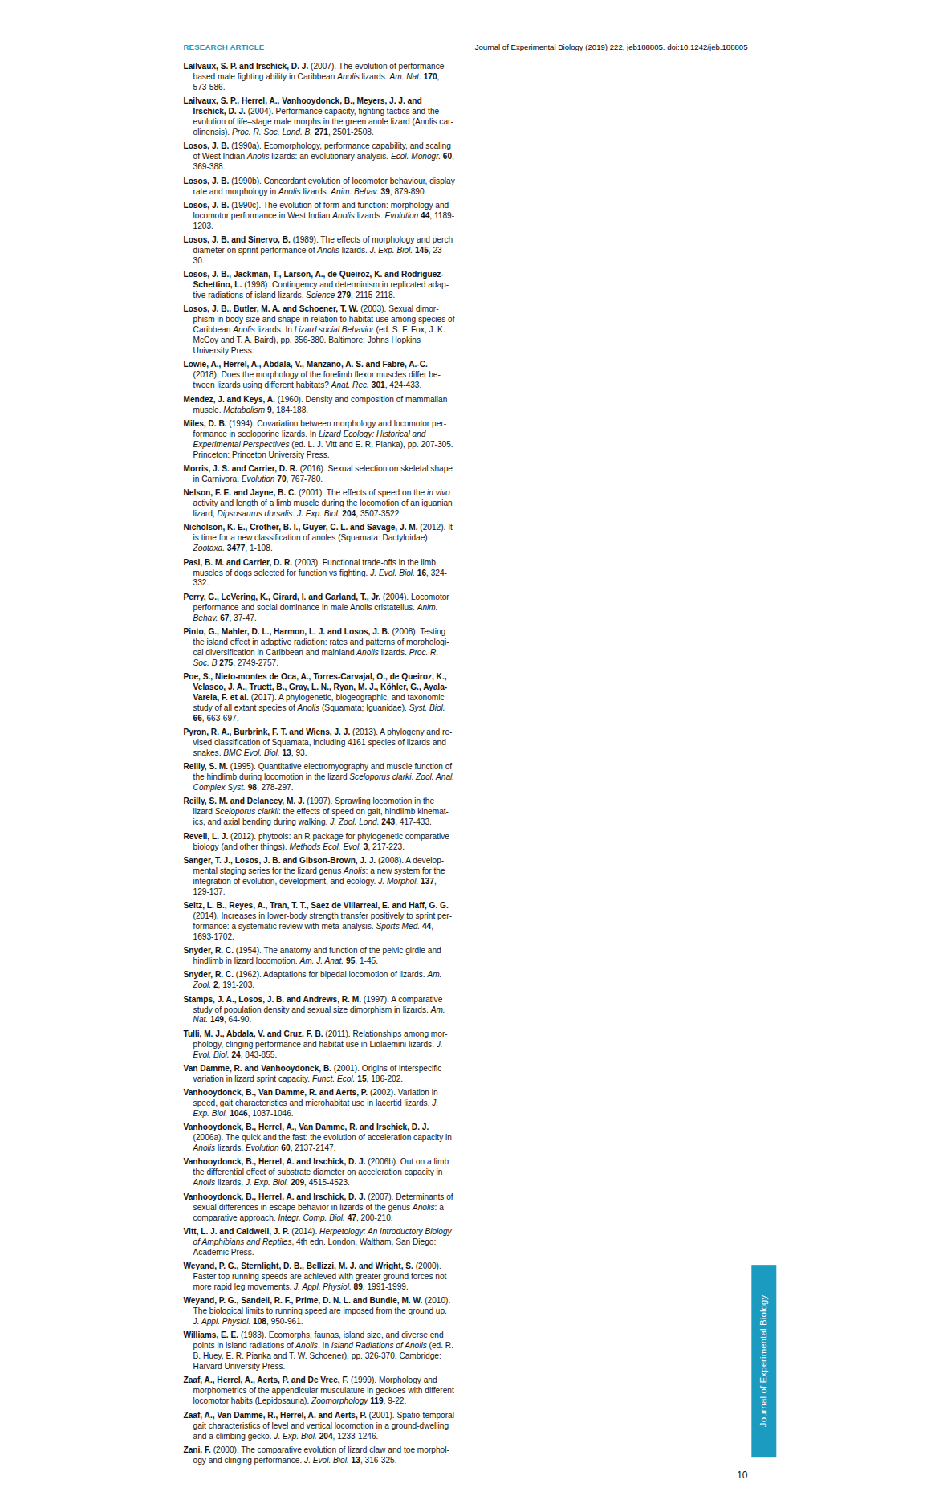RESEARCH ARTICLE
Journal of Experimental Biology (2019) 222, jeb188805. doi:10.1242/jeb.188805
Lailvaux, S. P. and Irschick, D. J. (2007). The evolution of performance-based male fighting ability in Caribbean Anolis lizards. Am. Nat. 170, 573-586.
Lailvaux, S. P., Herrel, A., Vanhooydonck, B., Meyers, J. J. and Irschick, D. J. (2004). Performance capacity, fighting tactics and the evolution of life–stage male morphs in the green anole lizard (Anolis carolinensis). Proc. R. Soc. Lond. B. 271, 2501-2508.
Losos, J. B. (1990a). Ecomorphology, performance capability, and scaling of West Indian Anolis lizards: an evolutionary analysis. Ecol. Monogr. 60, 369-388.
Losos, J. B. (1990b). Concordant evolution of locomotor behaviour, display rate and morphology in Anolis lizards. Anim. Behav. 39, 879-890.
Losos, J. B. (1990c). The evolution of form and function: morphology and locomotor performance in West Indian Anolis lizards. Evolution 44, 1189-1203.
Losos, J. B. and Sinervo, B. (1989). The effects of morphology and perch diameter on sprint performance of Anolis lizards. J. Exp. Biol. 145, 23-30.
Losos, J. B., Jackman, T., Larson, A., de Queiroz, K. and Rodriguez-Schettino, L. (1998). Contingency and determinism in replicated adaptive radiations of island lizards. Science 279, 2115-2118.
Losos, J. B., Butler, M. A. and Schoener, T. W. (2003). Sexual dimorphism in body size and shape in relation to habitat use among species of Caribbean Anolis lizards. In Lizard social Behavior (ed. S. F. Fox, J. K. McCoy and T. A. Baird), pp. 356-380. Baltimore: Johns Hopkins University Press.
Lowie, A., Herrel, A., Abdala, V., Manzano, A. S. and Fabre, A.-C. (2018). Does the morphology of the forelimb flexor muscles differ between lizards using different habitats? Anat. Rec. 301, 424-433.
Mendez, J. and Keys, A. (1960). Density and composition of mammalian muscle. Metabolism 9, 184-188.
Miles, D. B. (1994). Covariation between morphology and locomotor performance in sceloporine lizards. In Lizard Ecology: Historical and Experimental Perspectives (ed. L. J. Vitt and E. R. Pianka), pp. 207-305. Princeton: Princeton University Press.
Morris, J. S. and Carrier, D. R. (2016). Sexual selection on skeletal shape in Carnivora. Evolution 70, 767-780.
Nelson, F. E. and Jayne, B. C. (2001). The effects of speed on the in vivo activity and length of a limb muscle during the locomotion of an iguanian lizard, Dipsosaurus dorsalis. J. Exp. Biol. 204, 3507-3522.
Nicholson, K. E., Crother, B. I., Guyer, C. L. and Savage, J. M. (2012). It is time for a new classification of anoles (Squamata: Dactyloidae). Zootaxa. 3477, 1-108.
Pasi, B. M. and Carrier, D. R. (2003). Functional trade-offs in the limb muscles of dogs selected for function vs fighting. J. Evol. Biol. 16, 324-332.
Perry, G., LeVering, K., Girard, I. and Garland, T., Jr. (2004). Locomotor performance and social dominance in male Anolis cristatellus. Anim. Behav. 67, 37-47.
Pinto, G., Mahler, D. L., Harmon, L. J. and Losos, J. B. (2008). Testing the island effect in adaptive radiation: rates and patterns of morphological diversification in Caribbean and mainland Anolis lizards. Proc. R. Soc. B 275, 2749-2757.
Poe, S., Nieto-montes de Oca, A., Torres-Carvajal, O., de Queiroz, K., Velasco, J. A., Truett, B., Gray, L. N., Ryan, M. J., Köhler, G., Ayala-Varela, F. et al. (2017). A phylogenetic, biogeographic, and taxonomic study of all extant species of Anolis (Squamata; Iguanidae). Syst. Biol. 66, 663-697.
Pyron, R. A., Burbrink, F. T. and Wiens, J. J. (2013). A phylogeny and revised classification of Squamata, including 4161 species of lizards and snakes. BMC Evol. Biol. 13, 93.
Reilly, S. M. (1995). Quantitative electromyography and muscle function of the hindlimb during locomotion in the lizard Sceloporus clarki. Zool. Anal. Complex Syst. 98, 278-297.
Reilly, S. M. and Delancey, M. J. (1997). Sprawling locomotion in the lizard Sceloporus clarkii: the effects of speed on gait, hindlimb kinematics, and axial bending during walking. J. Zool. Lond. 243, 417-433.
Revell, L. J. (2012). phytools: an R package for phylogenetic comparative biology (and other things). Methods Ecol. Evol. 3, 217-223.
Sanger, T. J., Losos, J. B. and Gibson-Brown, J. J. (2008). A developmental staging series for the lizard genus Anolis: a new system for the integration of evolution, development, and ecology. J. Morphol. 137, 129-137.
Seitz, L. B., Reyes, A., Tran, T. T., Saez de Villarreal, E. and Haff, G. G. (2014). Increases in lower-body strength transfer positively to sprint performance: a systematic review with meta-analysis. Sports Med. 44, 1693-1702.
Snyder, R. C. (1954). The anatomy and function of the pelvic girdle and hindlimb in lizard locomotion. Am. J. Anat. 95, 1-45.
Snyder, R. C. (1962). Adaptations for bipedal locomotion of lizards. Am. Zool. 2, 191-203.
Stamps, J. A., Losos, J. B. and Andrews, R. M. (1997). A comparative study of population density and sexual size dimorphism in lizards. Am. Nat. 149, 64-90.
Tulli, M. J., Abdala, V. and Cruz, F. B. (2011). Relationships among morphology, clinging performance and habitat use in Liolaemini lizards. J. Evol. Biol. 24, 843-855.
Van Damme, R. and Vanhooydonck, B. (2001). Origins of interspecific variation in lizard sprint capacity. Funct. Ecol. 15, 186-202.
Vanhooydonck, B., Van Damme, R. and Aerts, P. (2002). Variation in speed, gait characteristics and microhabitat use in lacertid lizards. J. Exp. Biol. 1046, 1037-1046.
Vanhooydonck, B., Herrel, A., Van Damme, R. and Irschick, D. J. (2006a). The quick and the fast: the evolution of acceleration capacity in Anolis lizards. Evolution 60, 2137-2147.
Vanhooydonck, B., Herrel, A. and Irschick, D. J. (2006b). Out on a limb: the differential effect of substrate diameter on acceleration capacity in Anolis lizards. J. Exp. Biol. 209, 4515-4523.
Vanhooydonck, B., Herrel, A. and Irschick, D. J. (2007). Determinants of sexual differences in escape behavior in lizards of the genus Anolis: a comparative approach. Integr. Comp. Biol. 47, 200-210.
Vitt, L. J. and Caldwell, J. P. (2014). Herpetology: An Introductory Biology of Amphibians and Reptiles, 4th edn. London, Waltham, San Diego: Academic Press.
Weyand, P. G., Sternlight, D. B., Bellizzi, M. J. and Wright, S. (2000). Faster top running speeds are achieved with greater ground forces not more rapid leg movements. J. Appl. Physiol. 89, 1991-1999.
Weyand, P. G., Sandell, R. F., Prime, D. N. L. and Bundle, M. W. (2010). The biological limits to running speed are imposed from the ground up. J. Appl. Physiol. 108, 950-961.
Williams, E. E. (1983). Ecomorphs, faunas, island size, and diverse end points in island radiations of Anolis. In Island Radiations of Anolis (ed. R. B. Huey, E. R. Pianka and T. W. Schoener), pp. 326-370. Cambridge: Harvard University Press.
Zaaf, A., Herrel, A., Aerts, P. and De Vree, F. (1999). Morphology and morphometrics of the appendicular musculature in geckoes with different locomotor habits (Lepidosauria). Zoomorphology 119, 9-22.
Zaaf, A., Van Damme, R., Herrel, A. and Aerts, P. (2001). Spatio-temporal gait characteristics of level and vertical locomotion in a ground-dwelling and a climbing gecko. J. Exp. Biol. 204, 1233-1246.
Zani, F. (2000). The comparative evolution of lizard claw and toe morphology and clinging performance. J. Evol. Biol. 13, 316-325.
Journal of Experimental Biology
10